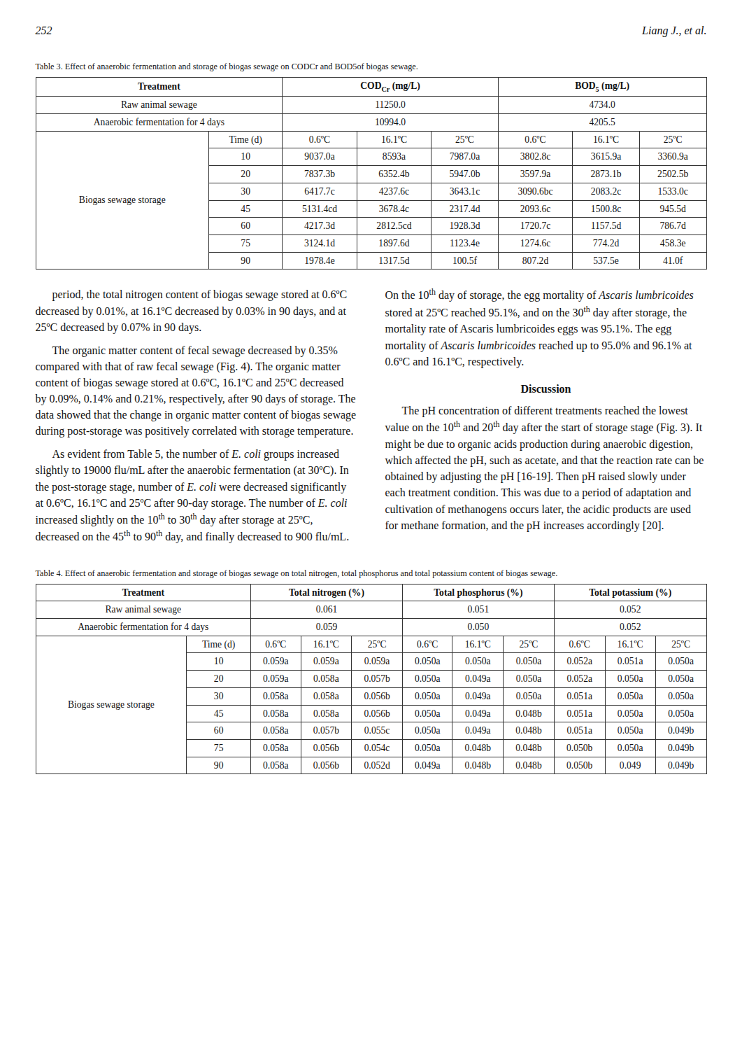252 Liang J., et al.
Table 3. Effect of anaerobic fermentation and storage of biogas sewage on CODCr and BOD5of biogas sewage.
| Treatment | COD Cr (mg/L) | BOD 5 (mg/L) |
| --- | --- | --- |
| Raw animal sewage | 11250.0 | 4734.0 |
| Anaerobic fermentation for 4 days | 10994.0 | 4205.5 |
| Biogas sewage storage | Time (d) | 0.6ºC | 16.1ºC | 25ºC | 0.6ºC | 16.1ºC | 25ºC |
| 10 | 9037.0a | 8593a | 7987.0a | 3802.8c | 3615.9a | 3360.9a |
| 20 | 7837.3b | 6352.4b | 5947.0b | 3597.9a | 2873.1b | 2502.5b |
| 30 | 6417.7c | 4237.6c | 3643.1c | 3090.6bc | 2083.2c | 1533.0c |
| 45 | 5131.4cd | 3678.4c | 2317.4d | 2093.6c | 1500.8c | 945.5d |
| 60 | 4217.3d | 2812.5cd | 1928.3d | 1720.7c | 1157.5d | 786.7d |
| 75 | 3124.1d | 1897.6d | 1123.4e | 1274.6c | 774.2d | 458.3e |
| 90 | 1978.4e | 1317.5d | 100.5f | 807.2d | 537.5e | 41.0f |
period, the total nitrogen content of biogas sewage stored at 0.6ºC decreased by 0.01%, at 16.1ºC decreased by 0.03% in 90 days, and at 25ºC decreased by 0.07% in 90 days.
The organic matter content of fecal sewage decreased by 0.35% compared with that of raw fecal sewage (Fig. 4). The organic matter content of biogas sewage stored at 0.6ºC, 16.1ºC and 25ºC decreased by 0.09%, 0.14% and 0.21%, respectively, after 90 days of storage. The data showed that the change in organic matter content of biogas sewage during post-storage was positively correlated with storage temperature.
As evident from Table 5, the number of E. coli groups increased slightly to 19000 flu/mL after the anaerobic fermentation (at 30ºC). In the post-storage stage, number of E. coli were decreased significantly at 0.6ºC, 16.1ºC and 25ºC after 90-day storage. The number of E. coli increased slightly on the 10th to 30th day after storage at 25ºC, decreased on the 45th to 90th day, and finally decreased to 900 flu/mL. On the 10th day of storage, the egg mortality of Ascaris lumbricoides stored at 25ºC reached 95.1%, and on the 30th day after storage, the mortality rate of Ascaris lumbricoides eggs was 95.1%. The egg mortality of Ascaris lumbricoides reached up to 95.0% and 96.1% at 0.6ºC and 16.1ºC, respectively.
Discussion
The pH concentration of different treatments reached the lowest value on the 10th and 20th day after the start of storage stage (Fig. 3). It might be due to organic acids production during anaerobic digestion, which affected the pH, such as acetate, and that the reaction rate can be obtained by adjusting the pH [16-19]. Then pH raised slowly under each treatment condition. This was due to a period of adaptation and cultivation of methanogens occurs later, the acidic products are used for methane formation, and the pH increases accordingly [20].
Table 4. Effect of anaerobic fermentation and storage of biogas sewage on total nitrogen, total phosphorus and total potassium content of biogas sewage.
| Treatment | Total nitrogen (%) | Total phosphorus (%) | Total potassium (%) |
| --- | --- | --- | --- |
| Raw animal sewage | 0.061 | 0.051 | 0.052 |
| Anaerobic fermentation for 4 days | 0.059 | 0.050 | 0.052 |
| Biogas sewage storage | Time (d) | 0.6ºC | 16.1ºC | 25ºC | 0.6ºC | 16.1ºC | 25ºC | 0.6ºC | 16.1ºC | 25ºC |
| 10 | 0.059a | 0.059a | 0.059a | 0.050a | 0.050a | 0.050a | 0.052a | 0.051a | 0.050a |
| 20 | 0.059a | 0.058a | 0.057b | 0.050a | 0.049a | 0.050a | 0.052a | 0.050a | 0.050a |
| 30 | 0.058a | 0.058a | 0.056b | 0.050a | 0.049a | 0.050a | 0.051a | 0.050a | 0.050a |
| 45 | 0.058a | 0.058a | 0.056b | 0.050a | 0.049a | 0.048b | 0.051a | 0.050a | 0.050a |
| 60 | 0.058a | 0.057b | 0.055c | 0.050a | 0.049a | 0.048b | 0.051a | 0.050a | 0.049b |
| 75 | 0.058a | 0.056b | 0.054c | 0.050a | 0.048b | 0.048b | 0.050b | 0.050a | 0.049b |
| 90 | 0.058a | 0.056b | 0.052d | 0.049a | 0.048b | 0.048b | 0.050b | 0.049 | 0.049b |